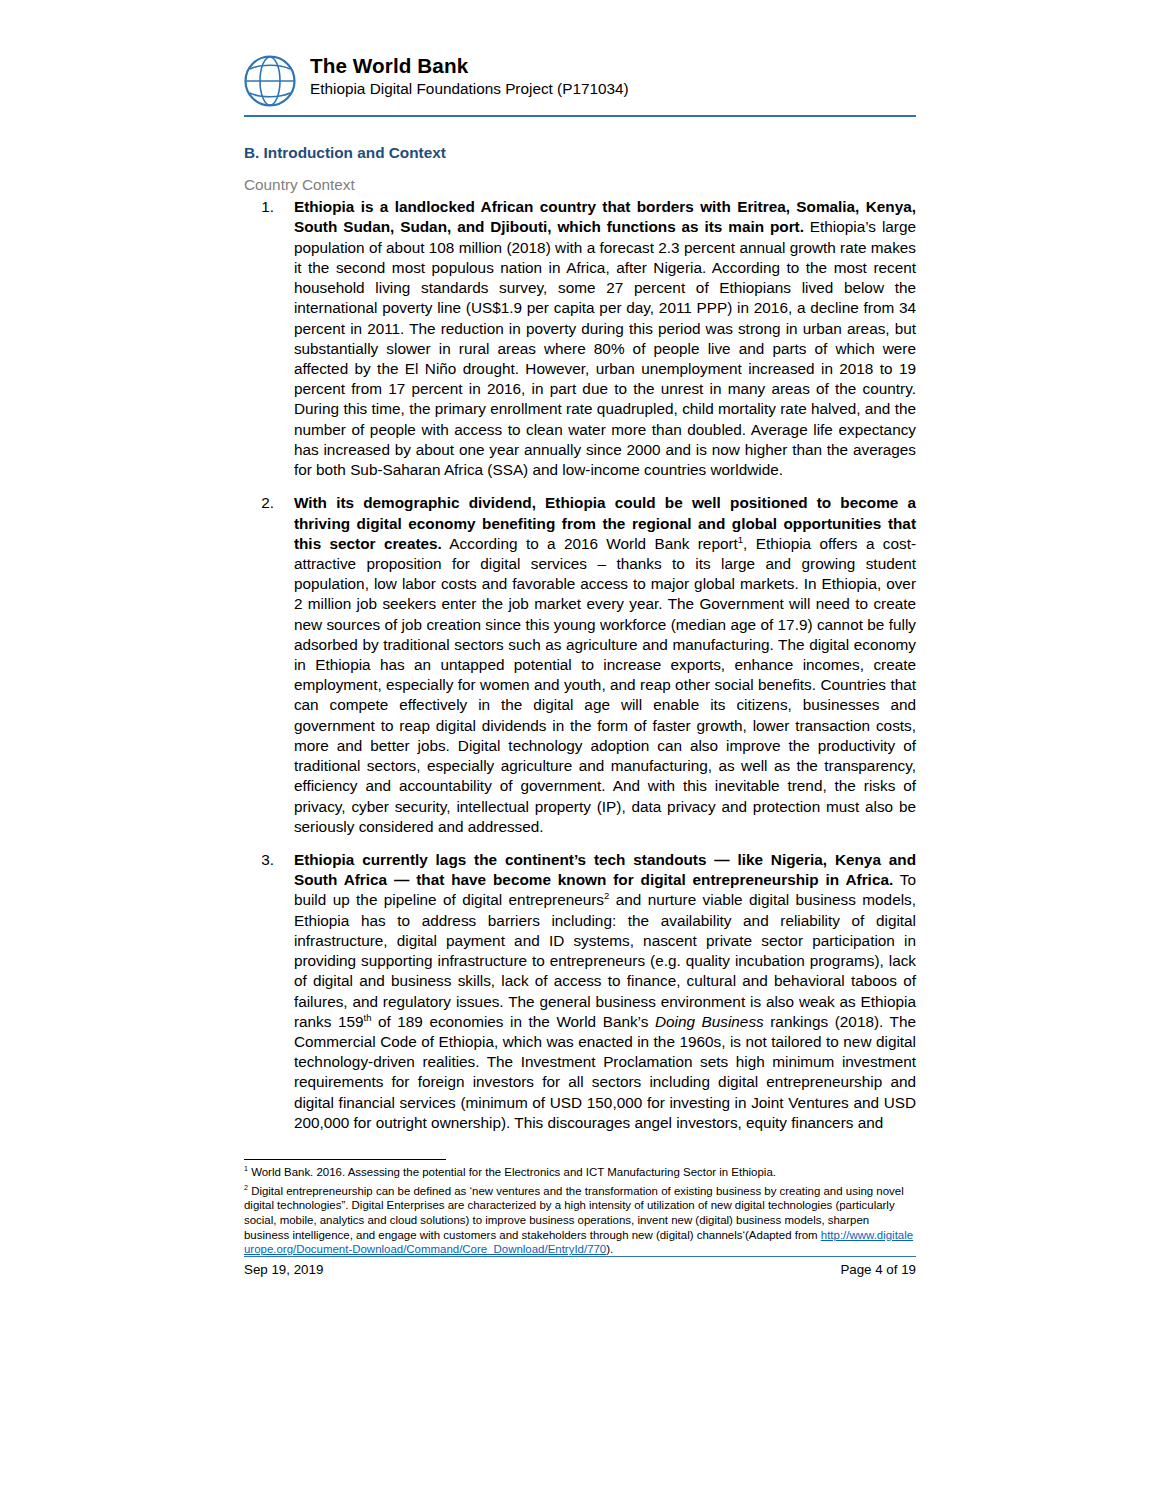The World Bank
Ethiopia Digital Foundations Project (P171034)
B. Introduction and Context
Country Context
Ethiopia is a landlocked African country that borders with Eritrea, Somalia, Kenya, South Sudan, Sudan, and Djibouti, which functions as its main port. Ethiopia’s large population of about 108 million (2018) with a forecast 2.3 percent annual growth rate makes it the second most populous nation in Africa, after Nigeria. According to the most recent household living standards survey, some 27 percent of Ethiopians lived below the international poverty line (US$1.9 per capita per day, 2011 PPP) in 2016, a decline from 34 percent in 2011. The reduction in poverty during this period was strong in urban areas, but substantially slower in rural areas where 80% of people live and parts of which were affected by the El Niño drought. However, urban unemployment increased in 2018 to 19 percent from 17 percent in 2016, in part due to the unrest in many areas of the country. During this time, the primary enrollment rate quadrupled, child mortality rate halved, and the number of people with access to clean water more than doubled. Average life expectancy has increased by about one year annually since 2000 and is now higher than the averages for both Sub-Saharan Africa (SSA) and low-income countries worldwide.
With its demographic dividend, Ethiopia could be well positioned to become a thriving digital economy benefiting from the regional and global opportunities that this sector creates. According to a 2016 World Bank report1, Ethiopia offers a cost-attractive proposition for digital services – thanks to its large and growing student population, low labor costs and favorable access to major global markets. In Ethiopia, over 2 million job seekers enter the job market every year. The Government will need to create new sources of job creation since this young workforce (median age of 17.9) cannot be fully adsorbed by traditional sectors such as agriculture and manufacturing. The digital economy in Ethiopia has an untapped potential to increase exports, enhance incomes, create employment, especially for women and youth, and reap other social benefits. Countries that can compete effectively in the digital age will enable its citizens, businesses and government to reap digital dividends in the form of faster growth, lower transaction costs, more and better jobs. Digital technology adoption can also improve the productivity of traditional sectors, especially agriculture and manufacturing, as well as the transparency, efficiency and accountability of government. And with this inevitable trend, the risks of privacy, cyber security, intellectual property (IP), data privacy and protection must also be seriously considered and addressed.
Ethiopia currently lags the continent’s tech standouts — like Nigeria, Kenya and South Africa — that have become known for digital entrepreneurship in Africa. To build up the pipeline of digital entrepreneurs2 and nurture viable digital business models, Ethiopia has to address barriers including: the availability and reliability of digital infrastructure, digital payment and ID systems, nascent private sector participation in providing supporting infrastructure to entrepreneurs (e.g. quality incubation programs), lack of digital and business skills, lack of access to finance, cultural and behavioral taboos of failures, and regulatory issues. The general business environment is also weak as Ethiopia ranks 159th of 189 economies in the World Bank’s Doing Business rankings (2018). The Commercial Code of Ethiopia, which was enacted in the 1960s, is not tailored to new digital technology-driven realities. The Investment Proclamation sets high minimum investment requirements for foreign investors for all sectors including digital entrepreneurship and digital financial services (minimum of USD 150,000 for investing in Joint Ventures and USD 200,000 for outright ownership). This discourages angel investors, equity financers and
1 World Bank. 2016. Assessing the potential for the Electronics and ICT Manufacturing Sector in Ethiopia.
2 Digital entrepreneurship can be defined as ‘new ventures and the transformation of existing business by creating and using novel digital technologies”. Digital Enterprises are characterized by a high intensity of utilization of new digital technologies (particularly social, mobile, analytics and cloud solutions) to improve business operations, invent new (digital) business models, sharpen business intelligence, and engage with customers and stakeholders through new (digital) channels‘(Adapted from http://www.digitaleurope.org/Document-Download/Command/Core_Download/EntryId/770).
Sep 19, 2019 Page 4 of 19